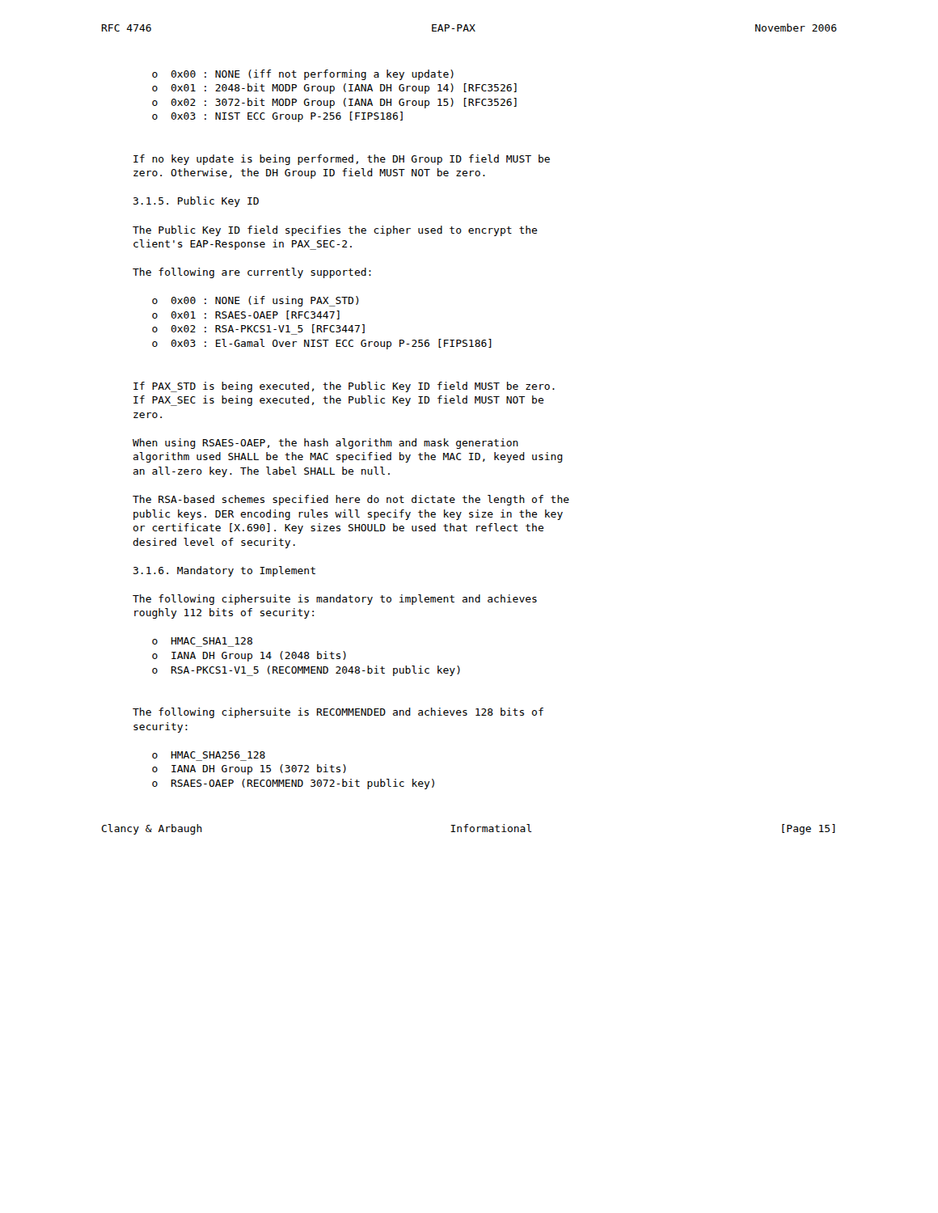RFC 4746 EAP-PAX November 2006
   o  0x00 : NONE (iff not performing a key update)
   o  0x01 : 2048-bit MODP Group (IANA DH Group 14) [RFC3526]
   o  0x02 : 3072-bit MODP Group (IANA DH Group 15) [RFC3526]
   o  0x03 : NIST ECC Group P-256 [FIPS186]
If no key update is being performed, the DH Group ID field MUST be
zero. Otherwise, the DH Group ID field MUST NOT be zero.
3.1.5. Public Key ID
The Public Key ID field specifies the cipher used to encrypt the
client's EAP-Response in PAX_SEC-2.
The following are currently supported:
   o  0x00 : NONE (if using PAX_STD)
   o  0x01 : RSAES-OAEP [RFC3447]
   o  0x02 : RSA-PKCS1-V1_5 [RFC3447]
   o  0x03 : El-Gamal Over NIST ECC Group P-256 [FIPS186]
If PAX_STD is being executed, the Public Key ID field MUST be zero.
If PAX_SEC is being executed, the Public Key ID field MUST NOT be
zero.
When using RSAES-OAEP, the hash algorithm and mask generation
algorithm used SHALL be the MAC specified by the MAC ID, keyed using
an all-zero key. The label SHALL be null.
The RSA-based schemes specified here do not dictate the length of the
public keys. DER encoding rules will specify the key size in the key
or certificate [X.690]. Key sizes SHOULD be used that reflect the
desired level of security.
3.1.6. Mandatory to Implement
The following ciphersuite is mandatory to implement and achieves
roughly 112 bits of security:
   o  HMAC_SHA1_128
   o  IANA DH Group 14 (2048 bits)
   o  RSA-PKCS1-V1_5 (RECOMMEND 2048-bit public key)
The following ciphersuite is RECOMMENDED and achieves 128 bits of
security:
   o  HMAC_SHA256_128
   o  IANA DH Group 15 (3072 bits)
   o  RSAES-OAEP (RECOMMEND 3072-bit public key)
Clancy & Arbaugh Informational [Page 15]